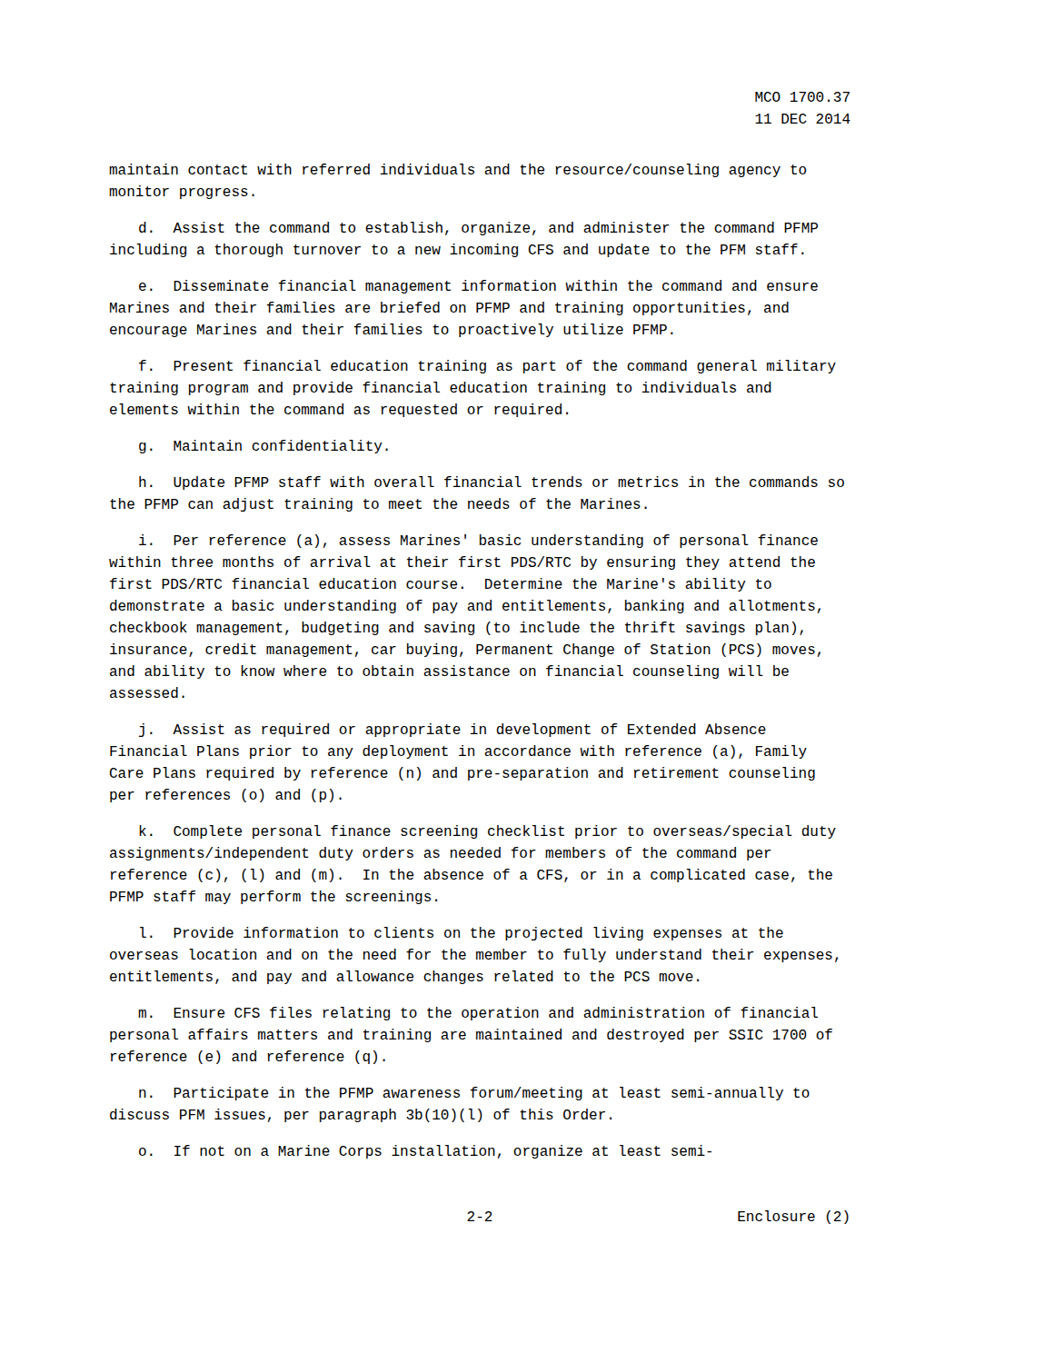MCO 1700.37
11 DEC 2014
maintain contact with referred individuals and the resource/counseling agency to monitor progress.
d. Assist the command to establish, organize, and administer the command PFMP including a thorough turnover to a new incoming CFS and update to the PFM staff.
e. Disseminate financial management information within the command and ensure Marines and their families are briefed on PFMP and training opportunities, and encourage Marines and their families to proactively utilize PFMP.
f. Present financial education training as part of the command general military training program and provide financial education training to individuals and elements within the command as requested or required.
g. Maintain confidentiality.
h. Update PFMP staff with overall financial trends or metrics in the commands so the PFMP can adjust training to meet the needs of the Marines.
i. Per reference (a), assess Marines' basic understanding of personal finance within three months of arrival at their first PDS/RTC by ensuring they attend the first PDS/RTC financial education course. Determine the Marine's ability to demonstrate a basic understanding of pay and entitlements, banking and allotments, checkbook management, budgeting and saving (to include the thrift savings plan), insurance, credit management, car buying, Permanent Change of Station (PCS) moves, and ability to know where to obtain assistance on financial counseling will be assessed.
j. Assist as required or appropriate in development of Extended Absence Financial Plans prior to any deployment in accordance with reference (a), Family Care Plans required by reference (n) and pre-separation and retirement counseling per references (o) and (p).
k. Complete personal finance screening checklist prior to overseas/special duty assignments/independent duty orders as needed for members of the command per reference (c), (l) and (m). In the absence of a CFS, or in a complicated case, the PFMP staff may perform the screenings.
l. Provide information to clients on the projected living expenses at the overseas location and on the need for the member to fully understand their expenses, entitlements, and pay and allowance changes related to the PCS move.
m. Ensure CFS files relating to the operation and administration of financial personal affairs matters and training are maintained and destroyed per SSIC 1700 of reference (e) and reference (q).
n. Participate in the PFMP awareness forum/meeting at least semi-annually to discuss PFM issues, per paragraph 3b(10)(l) of this Order.
o. If not on a Marine Corps installation, organize at least semi-
2-2
Enclosure (2)